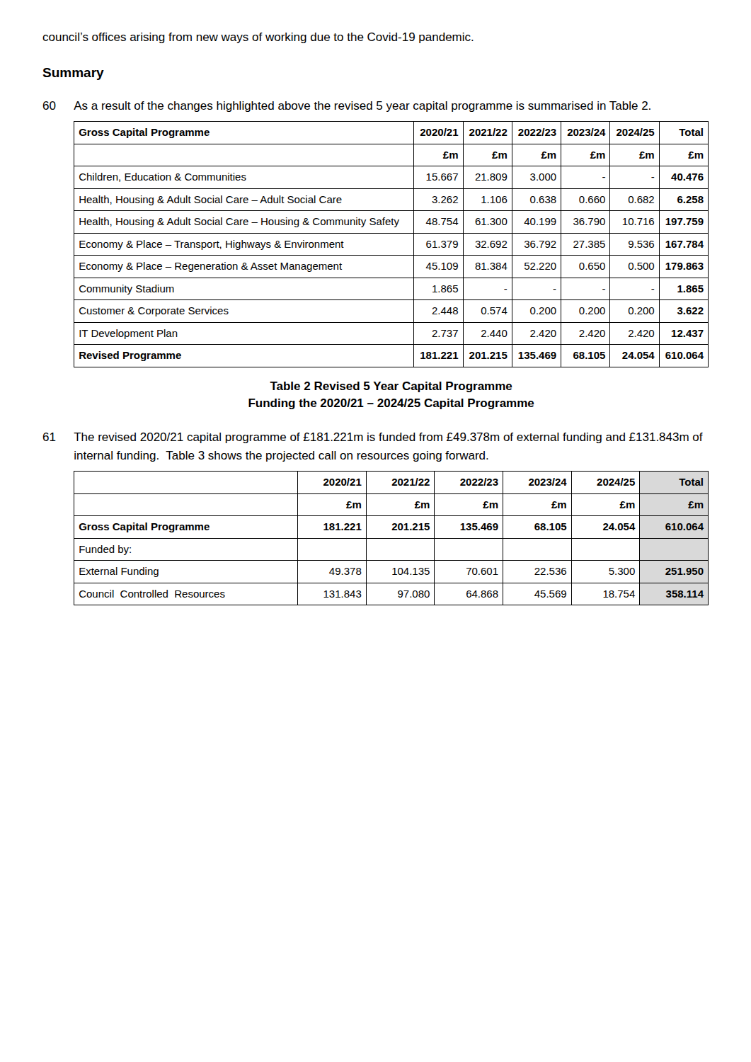council’s offices arising from new ways of working due to the Covid-19 pandemic.
Summary
60 As a result of the changes highlighted above the revised 5 year capital programme is summarised in Table 2.
| Gross Capital Programme | 2020/21 | 2021/22 | 2022/23 | 2023/24 | 2024/25 | Total |
| --- | --- | --- | --- | --- | --- | --- |
| | £m | £m | £m | £m | £m | £m |
| Children, Education & Communities | 15.667 | 21.809 | 3.000 | - | - | 40.476 |
| Health, Housing & Adult Social Care – Adult Social Care | 3.262 | 1.106 | 0.638 | 0.660 | 0.682 | 6.258 |
| Health, Housing & Adult Social Care – Housing & Community Safety | 48.754 | 61.300 | 40.199 | 36.790 | 10.716 | 197.759 |
| Economy & Place – Transport, Highways & Environment | 61.379 | 32.692 | 36.792 | 27.385 | 9.536 | 167.784 |
| Economy & Place – Regeneration & Asset Management | 45.109 | 81.384 | 52.220 | 0.650 | 0.500 | 179.863 |
| Community Stadium | 1.865 | - | - | - | - | 1.865 |
| Customer & Corporate Services | 2.448 | 0.574 | 0.200 | 0.200 | 0.200 | 3.622 |
| IT Development Plan | 2.737 | 2.440 | 2.420 | 2.420 | 2.420 | 12.437 |
| Revised Programme | 181.221 | 201.215 | 135.469 | 68.105 | 24.054 | 610.064 |
Table 2 Revised 5 Year Capital Programme
Funding the 2020/21 – 2024/25 Capital Programme
61 The revised 2020/21 capital programme of £181.221m is funded from £49.378m of external funding and £131.843m of internal funding. Table 3 shows the projected call on resources going forward.
| | 2020/21 | 2021/22 | 2022/23 | 2023/24 | 2024/25 | Total |
| --- | --- | --- | --- | --- | --- | --- |
| | £m | £m | £m | £m | £m | £m |
| Gross Capital Programme | 181.221 | 201.215 | 135.469 | 68.105 | 24.054 | 610.064 |
| Funded by: | | | | | | |
| External Funding | 49.378 | 104.135 | 70.601 | 22.536 | 5.300 | 251.950 |
| Council Controlled Resources | 131.843 | 97.080 | 64.868 | 45.569 | 18.754 | 358.114 |